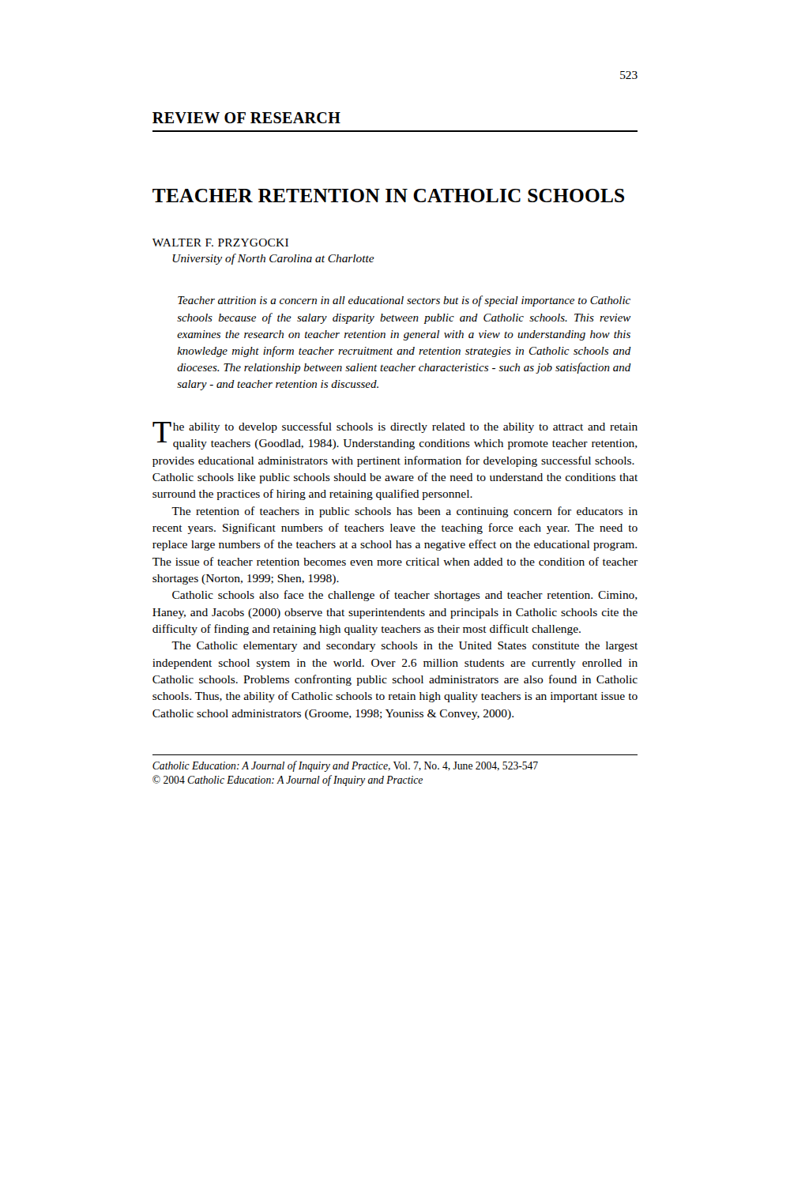523
Review of Research
Teacher Retention in Catholic Schools
WALTER F. PRZYGOCKI
University of North Carolina at Charlotte
Teacher attrition is a concern in all educational sectors but is of special importance to Catholic schools because of the salary disparity between public and Catholic schools. This review examines the research on teacher retention in general with a view to understanding how this knowledge might inform teacher recruitment and retention strategies in Catholic schools and dioceses. The relationship between salient teacher characteristics - such as job satisfaction and salary - and teacher retention is discussed.
The ability to develop successful schools is directly related to the ability to attract and retain quality teachers (Goodlad, 1984). Understanding conditions which promote teacher retention, provides educational administrators with pertinent information for developing successful schools. Catholic schools like public schools should be aware of the need to understand the conditions that surround the practices of hiring and retaining qualified personnel.
The retention of teachers in public schools has been a continuing concern for educators in recent years. Significant numbers of teachers leave the teaching force each year. The need to replace large numbers of the teachers at a school has a negative effect on the educational program. The issue of teacher retention becomes even more critical when added to the condition of teacher shortages (Norton, 1999; Shen, 1998).
Catholic schools also face the challenge of teacher shortages and teacher retention. Cimino, Haney, and Jacobs (2000) observe that superintendents and principals in Catholic schools cite the difficulty of finding and retaining high quality teachers as their most difficult challenge.
The Catholic elementary and secondary schools in the United States constitute the largest independent school system in the world. Over 2.6 million students are currently enrolled in Catholic schools. Problems confronting public school administrators are also found in Catholic schools. Thus, the ability of Catholic schools to retain high quality teachers is an important issue to Catholic school administrators (Groome, 1998; Youniss & Convey, 2000).
Catholic Education: A Journal of Inquiry and Practice, Vol. 7, No. 4, June 2004, 523-547
© 2004 Catholic Education: A Journal of Inquiry and Practice